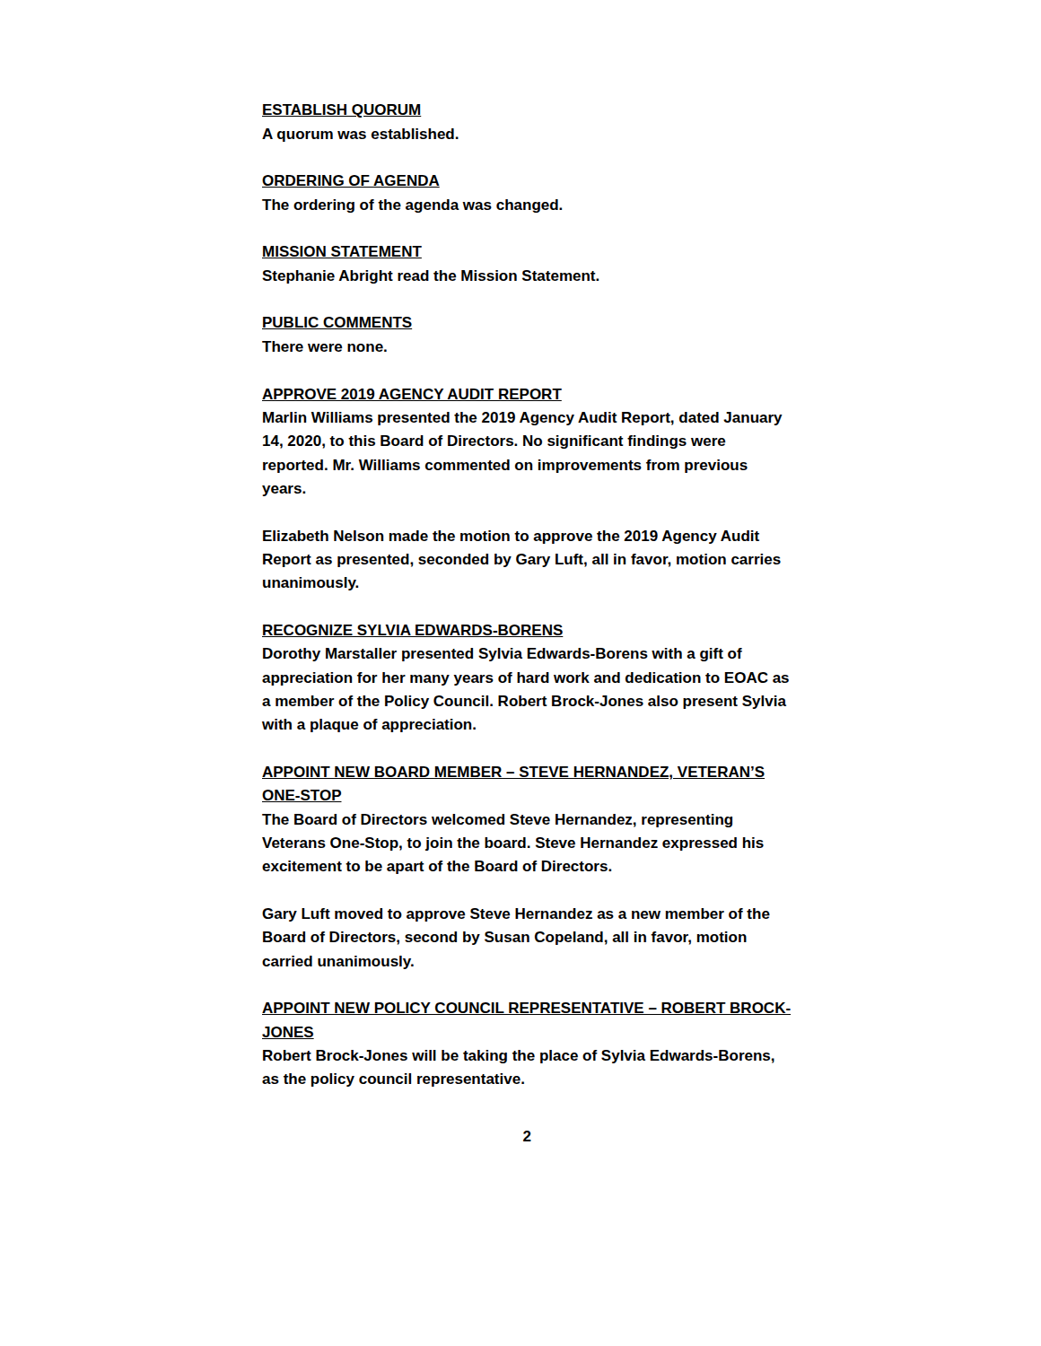ESTABLISH QUORUM
A quorum was established.
ORDERING OF AGENDA
The ordering of the agenda was changed.
MISSION STATEMENT
Stephanie Abright read the Mission Statement.
PUBLIC COMMENTS
There were none.
APPROVE 2019 AGENCY AUDIT REPORT
Marlin Williams presented the 2019 Agency Audit Report, dated January 14, 2020, to this Board of Directors. No significant findings were reported. Mr. Williams commented on improvements from previous years.
Elizabeth Nelson made the motion to approve the 2019 Agency Audit Report as presented, seconded by Gary Luft, all in favor, motion carries unanimously.
RECOGNIZE SYLVIA EDWARDS-BORENS
Dorothy Marstaller presented Sylvia Edwards-Borens with a gift of appreciation for her many years of hard work and dedication to EOAC as a member of the Policy Council. Robert Brock-Jones also present Sylvia with a plaque of appreciation.
APPOINT NEW BOARD MEMBER – STEVE HERNANDEZ, VETERAN’S ONE-STOP
The Board of Directors welcomed Steve Hernandez, representing Veterans One-Stop, to join the board. Steve Hernandez expressed his excitement to be apart of the Board of Directors.
Gary Luft moved to approve Steve Hernandez as a new member of the Board of Directors, second by Susan Copeland, all in favor, motion carried unanimously.
APPOINT NEW POLICY COUNCIL REPRESENTATIVE – ROBERT BROCK-JONES
Robert Brock-Jones will be taking the place of Sylvia Edwards-Borens, as the policy council representative.
2